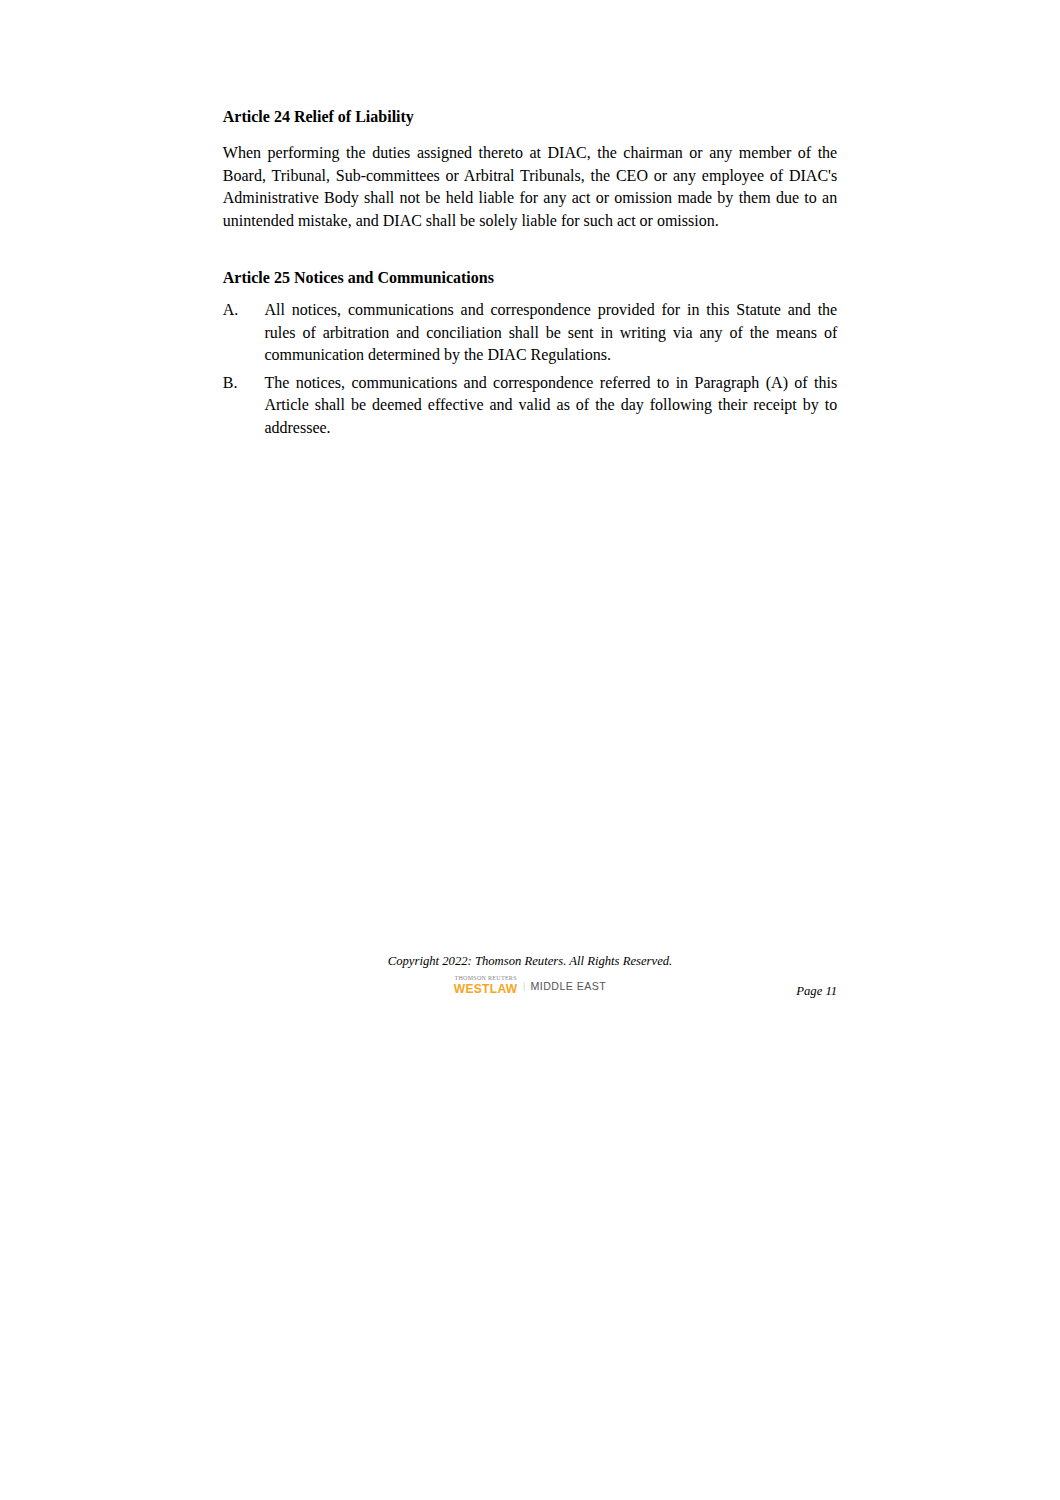Article 24 Relief of Liability
When performing the duties assigned thereto at DIAC, the chairman or any member of the Board, Tribunal, Sub-committees or Arbitral Tribunals, the CEO or any employee of DIAC's Administrative Body shall not be held liable for any act or omission made by them due to an unintended mistake, and DIAC shall be solely liable for such act or omission.
Article 25 Notices and Communications
A. All notices, communications and correspondence provided for in this Statute and the rules of arbitration and conciliation shall be sent in writing via any of the means of communication determined by the DIAC Regulations.
B. The notices, communications and correspondence referred to in Paragraph (A) of this Article shall be deemed effective and valid as of the day following their receipt by to addressee.
Copyright 2022: Thomson Reuters. All Rights Reserved.
THOMSON REUTERS WESTLAW | MIDDLE EAST Page 11